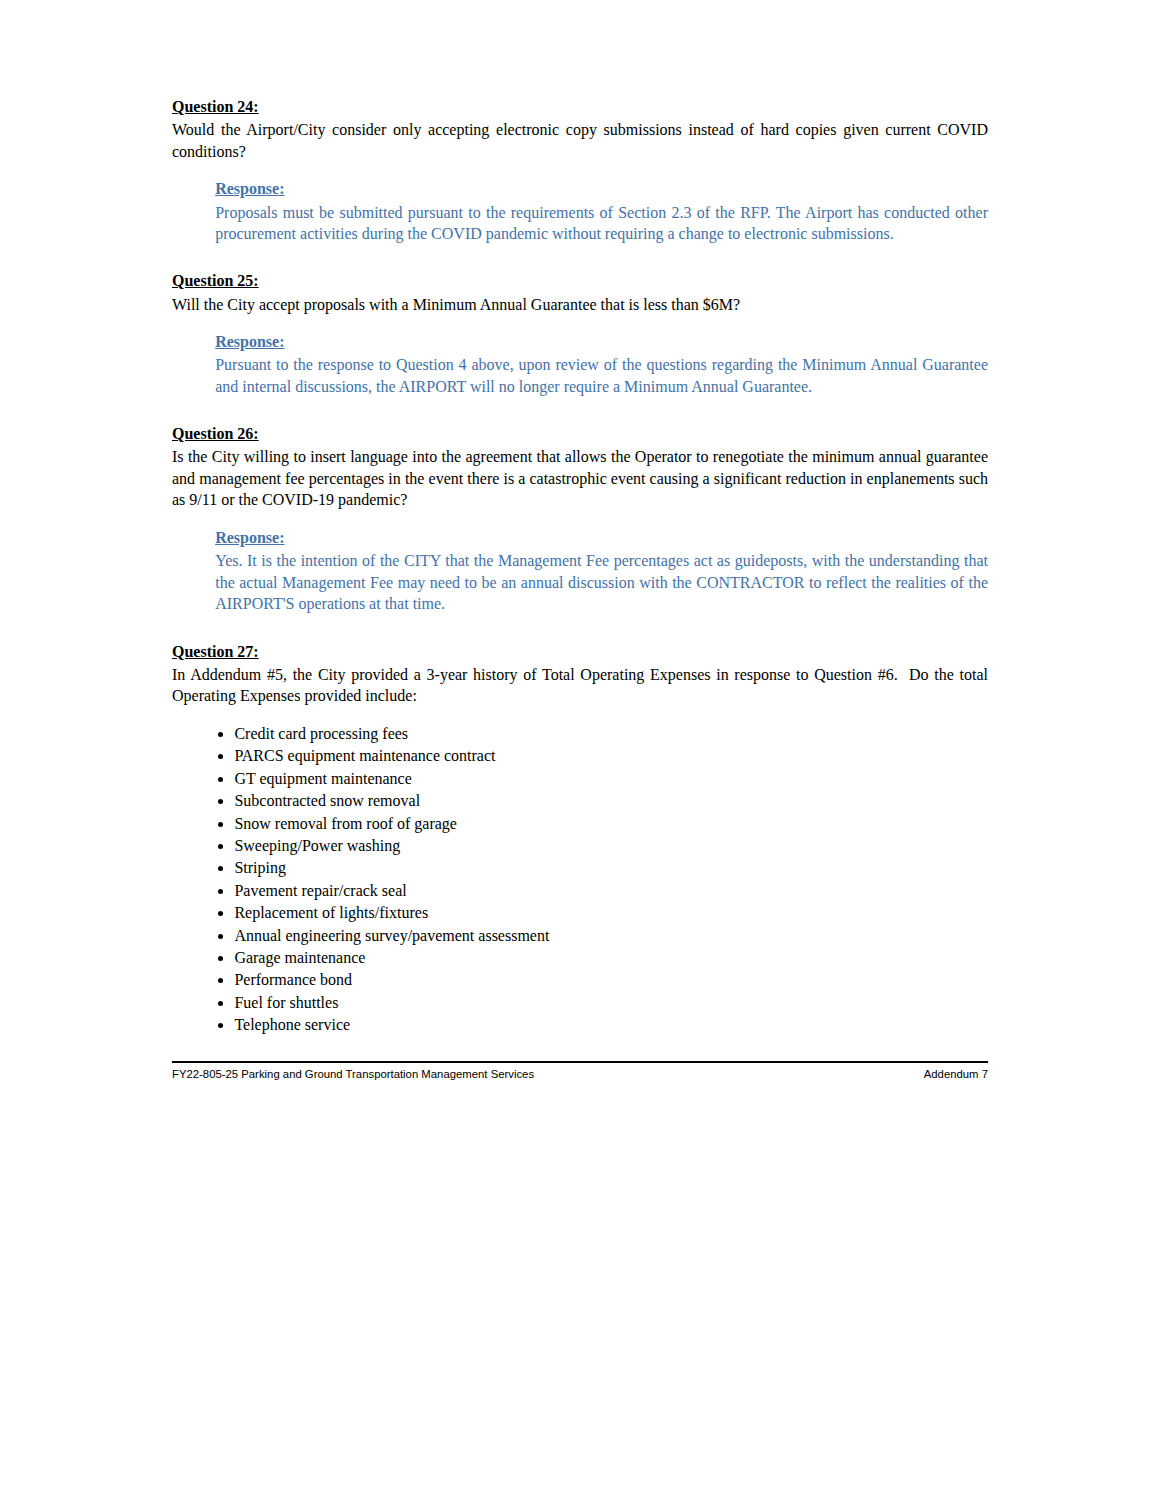Question 24:
Would the Airport/City consider only accepting electronic copy submissions instead of hard copies given current COVID conditions?
Response:
Proposals must be submitted pursuant to the requirements of Section 2.3 of the RFP. The Airport has conducted other procurement activities during the COVID pandemic without requiring a change to electronic submissions.
Question 25:
Will the City accept proposals with a Minimum Annual Guarantee that is less than $6M?
Response:
Pursuant to the response to Question 4 above, upon review of the questions regarding the Minimum Annual Guarantee and internal discussions, the AIRPORT will no longer require a Minimum Annual Guarantee.
Question 26:
Is the City willing to insert language into the agreement that allows the Operator to renegotiate the minimum annual guarantee and management fee percentages in the event there is a catastrophic event causing a significant reduction in enplanements such as 9/11 or the COVID-19 pandemic?
Response:
Yes. It is the intention of the CITY that the Management Fee percentages act as guideposts, with the understanding that the actual Management Fee may need to be an annual discussion with the CONTRACTOR to reflect the realities of the AIRPORT'S operations at that time.
Question 27:
In Addendum #5, the City provided a 3-year history of Total Operating Expenses in response to Question #6. Do the total Operating Expenses provided include:
Credit card processing fees
PARCS equipment maintenance contract
GT equipment maintenance
Subcontracted snow removal
Snow removal from roof of garage
Sweeping/Power washing
Striping
Pavement repair/crack seal
Replacement of lights/fixtures
Annual engineering survey/pavement assessment
Garage maintenance
Performance bond
Fuel for shuttles
Telephone service
FY22-805-25 Parking and Ground Transportation Management Services Addendum 7